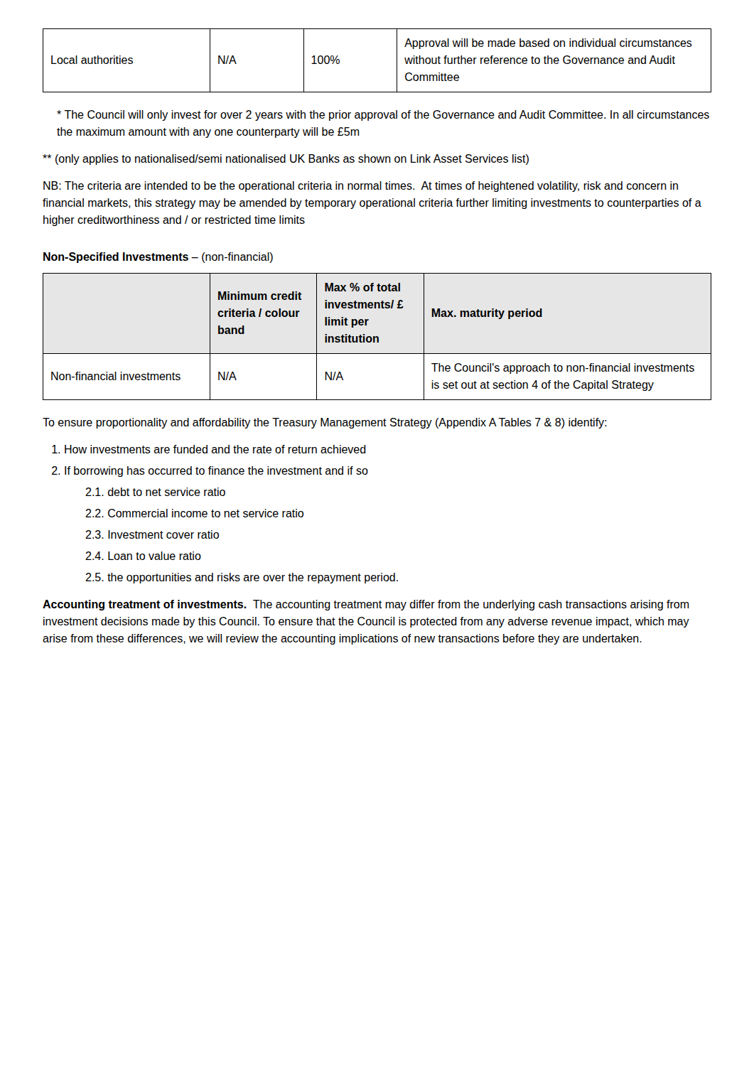| Local authorities | N/A | 100% | Approval will be made based on individual circumstances without further reference to the Governance and Audit Committee |
* The Council will only invest for over 2 years with the prior approval of the Governance and Audit Committee. In all circumstances the maximum amount with any one counterparty will be £5m
** (only applies to nationalised/semi nationalised UK Banks as shown on Link Asset Services list)
NB: The criteria are intended to be the operational criteria in normal times. At times of heightened volatility, risk and concern in financial markets, this strategy may be amended by temporary operational criteria further limiting investments to counterparties of a higher creditworthiness and / or restricted time limits
Non-Specified Investments – (non-financial)
| | Minimum credit criteria / colour band | Max % of total investments/ £ limit per institution | Max. maturity period |
| --- | --- | --- | --- |
| Non-financial investments | N/A | N/A | The Council's approach to non-financial investments is set out at section 4 of the Capital Strategy |
To ensure proportionality and affordability the Treasury Management Strategy (Appendix A Tables 7 & 8) identify:
How investments are funded and the rate of return achieved
If borrowing has occurred to finance the investment and if so
debt to net service ratio
Commercial income to net service ratio
Investment cover ratio
Loan to value ratio
the opportunities and risks are over the repayment period.
Accounting treatment of investments. The accounting treatment may differ from the underlying cash transactions arising from investment decisions made by this Council. To ensure that the Council is protected from any adverse revenue impact, which may arise from these differences, we will review the accounting implications of new transactions before they are undertaken.